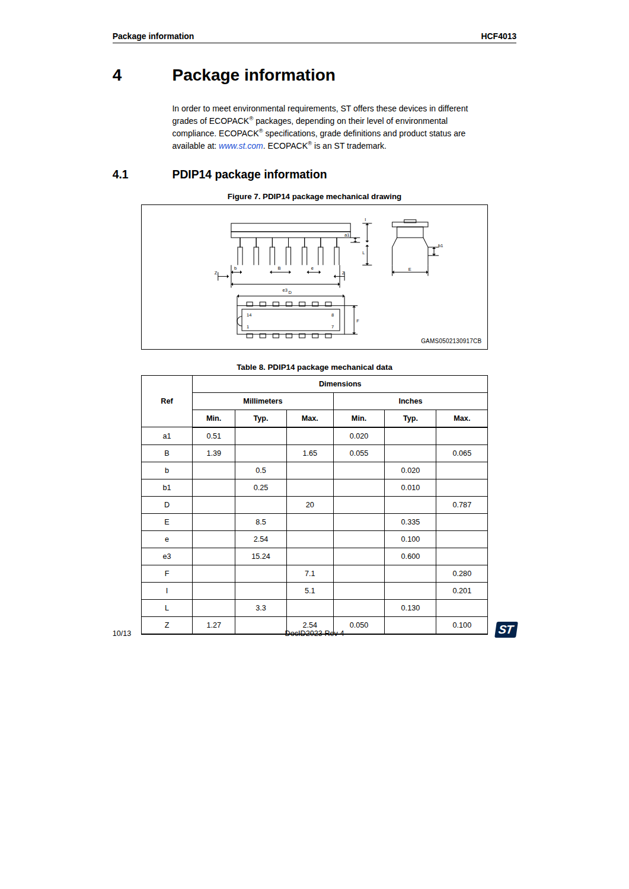Package information HCF4013
4 Package information
In order to meet environmental requirements, ST offers these devices in different grades of ECOPACK® packages, depending on their level of environmental compliance. ECOPACK® specifications, grade definitions and product status are available at: www.st.com. ECOPACK® is an ST trademark.
4.1 PDIP14 package information
Figure 7. PDIP14 package mechanical drawing
a1 I L b1 E b B e Z Z e3 D F 14 8 1 7
GAMS0502130917CB
Table 8. PDIP14 package mechanical data
| Ref | Dimensions |
| --- | --- |
| Millimeters | Inches |
| Min. | Typ. | Max. | Min. | Typ. | Max. |
| a1 | 0.51 | | | 0.020 | | |
| B | 1.39 | | 1.65 | 0.055 | | 0.065 |
| b | | 0.5 | | | 0.020 | |
| b1 | | 0.25 | | | 0.010 | |
| D | | | 20 | | | 0.787 |
| E | | 8.5 | | | 0.335 | |
| e | | 2.54 | | | 0.100 | |
| e3 | | 15.24 | | | 0.600 | |
| F | | | 7.1 | | | 0.280 |
| I | | | 5.1 | | | 0.201 |
| L | | 3.3 | | | 0.130 | |
| Z | 1.27 | | 2.54 | 0.050 | | 0.100 |
10/13
DocID2023 Rev 4
ST